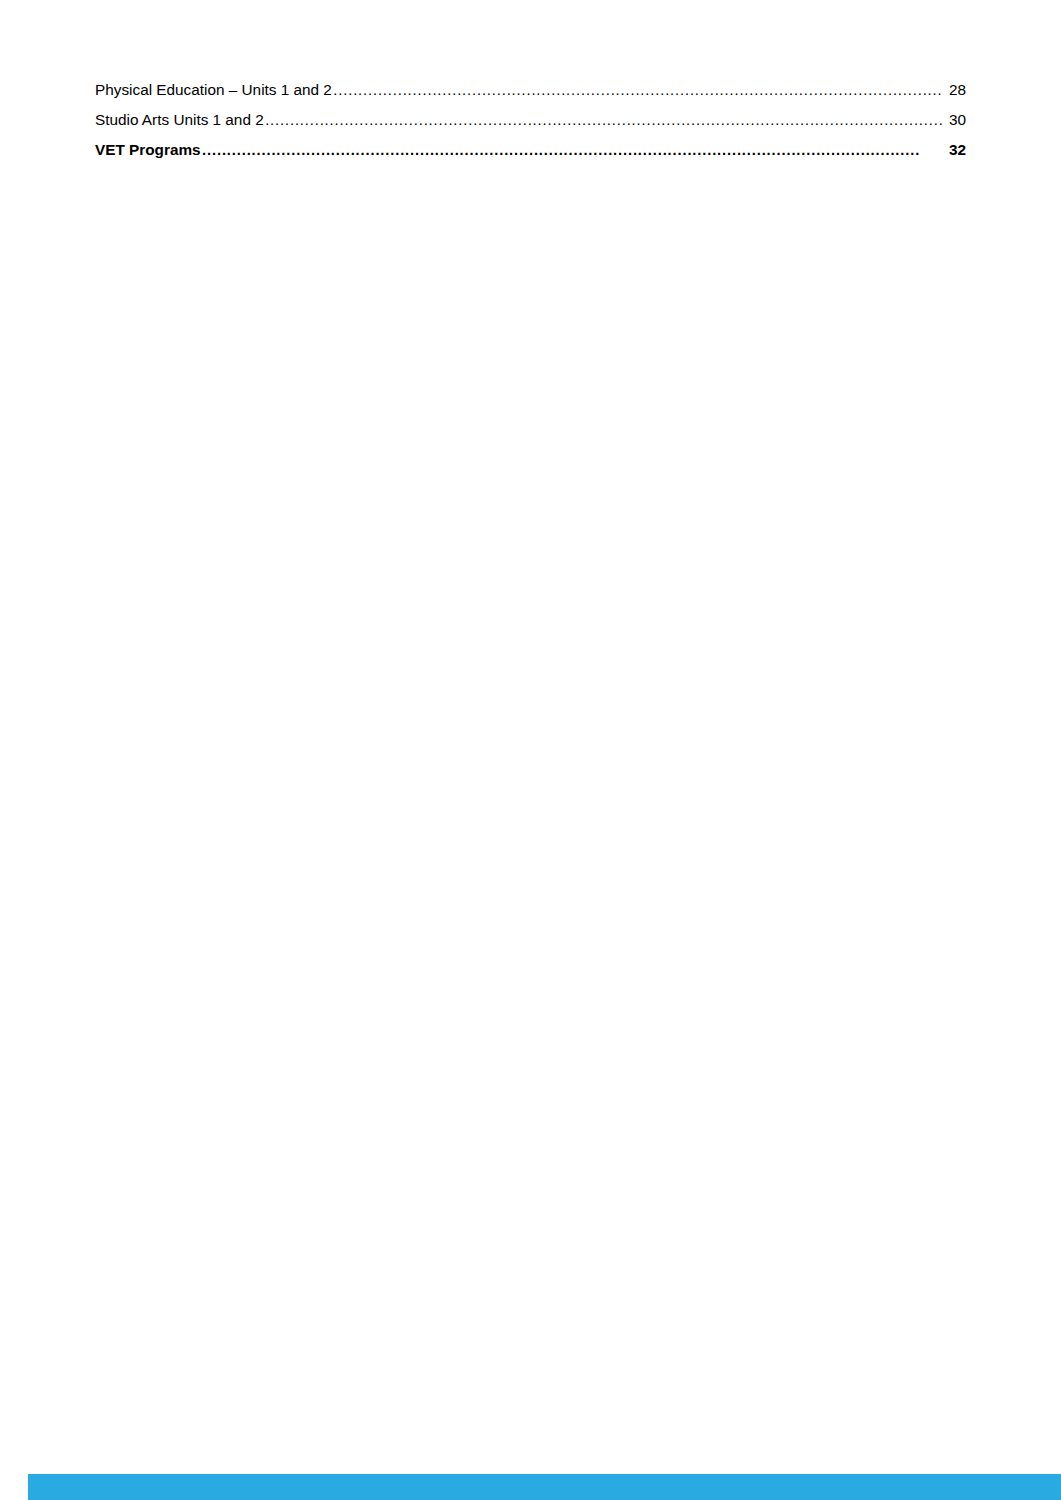Physical Education – Units 1 and 2 ........................................................................................................................... 28
Studio Arts Units 1 and 2 ......................................................................................................................................... 30
VET Programs ................................................................................................................................................. 32